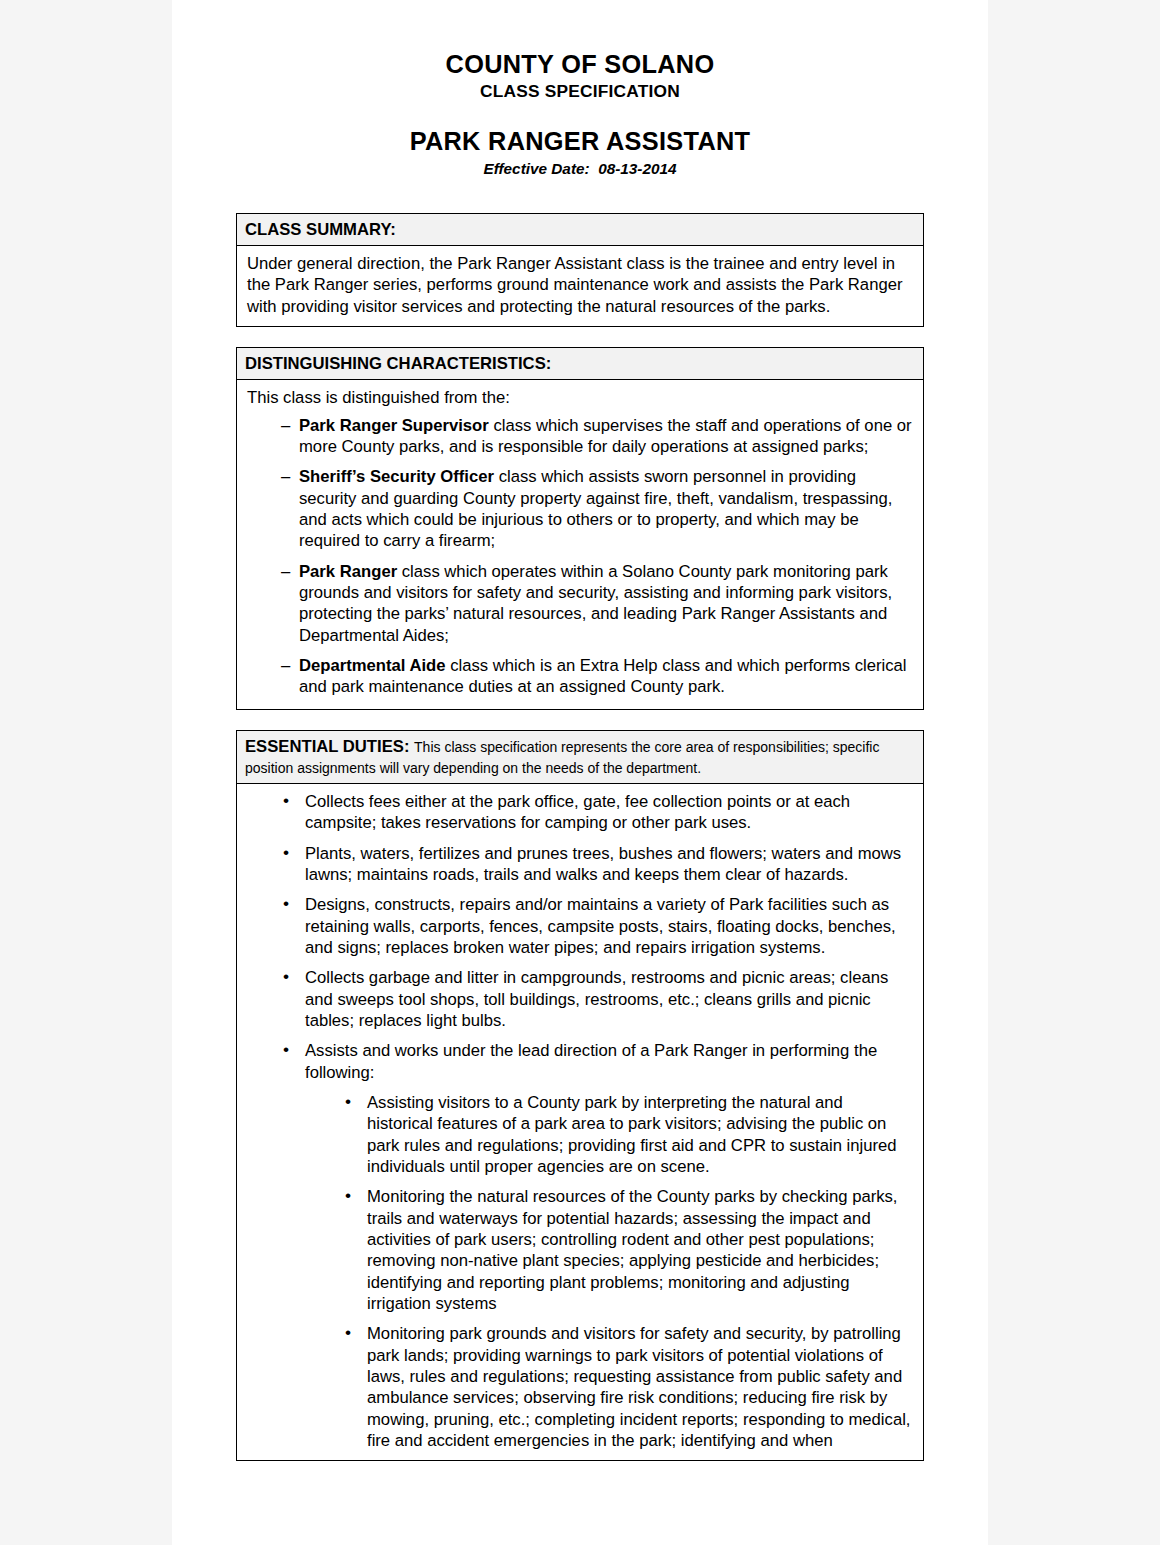COUNTY OF SOLANO
CLASS SPECIFICATION
PARK RANGER ASSISTANT
Effective Date: 08-13-2014
CLASS SUMMARY:
Under general direction, the Park Ranger Assistant class is the trainee and entry level in the Park Ranger series, performs ground maintenance work and assists the Park Ranger with providing visitor services and protecting the natural resources of the parks.
DISTINGUISHING CHARACTERISTICS:
This class is distinguished from the:
Park Ranger Supervisor class which supervises the staff and operations of one or more County parks, and is responsible for daily operations at assigned parks;
Sheriff’s Security Officer class which assists sworn personnel in providing security and guarding County property against fire, theft, vandalism, trespassing, and acts which could be injurious to others or to property, and which may be required to carry a firearm;
Park Ranger class which operates within a Solano County park monitoring park grounds and visitors for safety and security, assisting and informing park visitors, protecting the parks’ natural resources, and leading Park Ranger Assistants and Departmental Aides;
Departmental Aide class which is an Extra Help class and which performs clerical and park maintenance duties at an assigned County park.
ESSENTIAL DUTIES: This class specification represents the core area of responsibilities; specific position assignments will vary depending on the needs of the department.
Collects fees either at the park office, gate, fee collection points or at each campsite; takes reservations for camping or other park uses.
Plants, waters, fertilizes and prunes trees, bushes and flowers; waters and mows lawns; maintains roads, trails and walks and keeps them clear of hazards.
Designs, constructs, repairs and/or maintains a variety of Park facilities such as retaining walls, carports, fences, campsite posts, stairs, floating docks, benches, and signs; replaces broken water pipes; and repairs irrigation systems.
Collects garbage and litter in campgrounds, restrooms and picnic areas; cleans and sweeps tool shops, toll buildings, restrooms, etc.; cleans grills and picnic tables; replaces light bulbs.
Assists and works under the lead direction of a Park Ranger in performing the following:
Assisting visitors to a County park by interpreting the natural and historical features of a park area to park visitors; advising the public on park rules and regulations; providing first aid and CPR to sustain injured individuals until proper agencies are on scene.
Monitoring the natural resources of the County parks by checking parks, trails and waterways for potential hazards; assessing the impact and activities of park users; controlling rodent and other pest populations; removing non-native plant species; applying pesticide and herbicides; identifying and reporting plant problems; monitoring and adjusting irrigation systems
Monitoring park grounds and visitors for safety and security, by patrolling park lands; providing warnings to park visitors of potential violations of laws, rules and regulations; requesting assistance from public safety and ambulance services; observing fire risk conditions; reducing fire risk by mowing, pruning, etc.; completing incident reports; responding to medical, fire and accident emergencies in the park; identifying and when